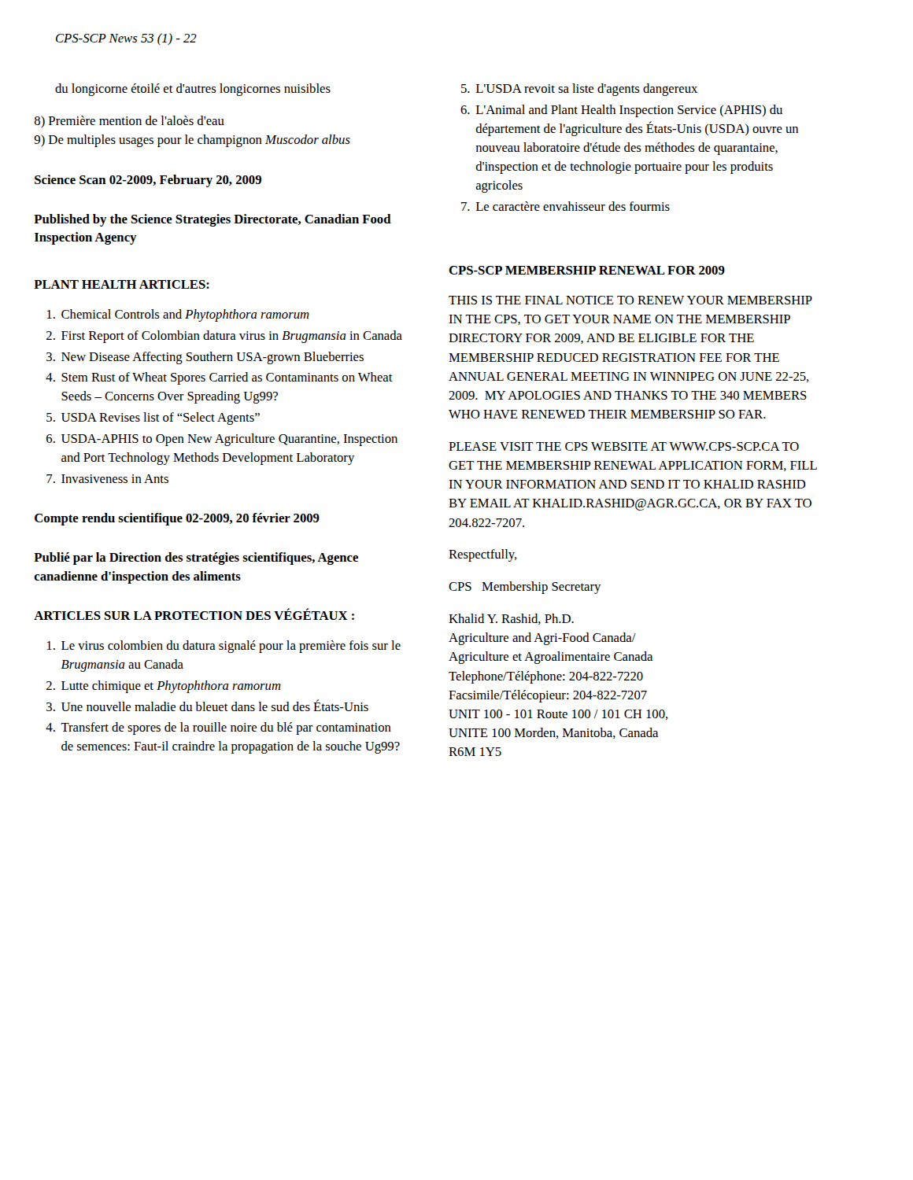CPS-SCP News 53 (1) - 22
du longicorne étoilé et d'autres longicornes nuisibles
8) Première mention de l'aloès d'eau
9) De multiples usages pour le champignon Muscodor albus
Science Scan 02-2009, February 20, 2009
Published by the Science Strategies Directorate, Canadian Food Inspection Agency
PLANT HEALTH ARTICLES:
Chemical Controls and Phytophthora ramorum
First Report of Colombian datura virus in Brugmansia in Canada
New Disease Affecting Southern USA-grown Blueberries
Stem Rust of Wheat Spores Carried as Contaminants on Wheat Seeds – Concerns Over Spreading Ug99?
USDA Revises list of “Select Agents”
USDA-APHIS to Open New Agriculture Quarantine, Inspection and Port Technology Methods Development Laboratory
Invasiveness in Ants
Compte rendu scientifique 02-2009, 20 février 2009
Publié par la Direction des stratégies scientifiques, Agence canadienne d'inspection des aliments
ARTICLES SUR LA PROTECTION DES VÉGÉTAUX :
Le virus colombien du datura signalé pour la première fois sur le Brugmansia au Canada
Lutte chimique et Phytophthora ramorum
Une nouvelle maladie du bleuet dans le sud des États-Unis
Transfert de spores de la rouille noire du blé par contamination de semences: Faut-il craindre la propagation de la souche Ug99?
L'USDA revoit sa liste d'agents dangereux
L'Animal and Plant Health Inspection Service (APHIS) du département de l'agriculture des États-Unis (USDA) ouvre un nouveau laboratoire d'étude des méthodes de quarantaine, d'inspection et de technologie portuaire pour les produits agricoles
Le caractère envahisseur des fourmis
CPS-SCP MEMBERSHIP RENEWAL FOR 2009
THIS IS THE FINAL NOTICE TO RENEW YOUR MEMBERSHIP IN THE CPS, TO GET YOUR NAME ON THE MEMBERSHIP DIRECTORY FOR 2009, AND BE ELIGIBLE FOR THE MEMBERSHIP REDUCED REGISTRATION FEE FOR THE ANNUAL GENERAL MEETING IN WINNIPEG ON JUNE 22-25, 2009. MY APOLOGIES AND THANKS TO THE 340 MEMBERS WHO HAVE RENEWED THEIR MEMBERSHIP SO FAR.
PLEASE VISIT THE CPS WEBSITE AT WWW.CPS-SCP.CA TO GET THE MEMBERSHIP RENEWAL APPLICATION FORM, FILL IN YOUR INFORMATION AND SEND IT TO KHALID RASHID BY EMAIL AT KHALID.RASHID@AGR.GC.CA, OR BY FAX TO 204.822-7207.
Respectfully,
CPS Membership Secretary
Khalid Y. Rashid, Ph.D.
Agriculture and Agri-Food Canada/
Agriculture et Agroalimentaire Canada
Telephone/Téléphone: 204-822-7220
Facsimile/Télécopieur: 204-822-7207
UNIT 100 - 101 Route 100 / 101 CH 100,
UNITE 100 Morden, Manitoba, Canada
R6M 1Y5